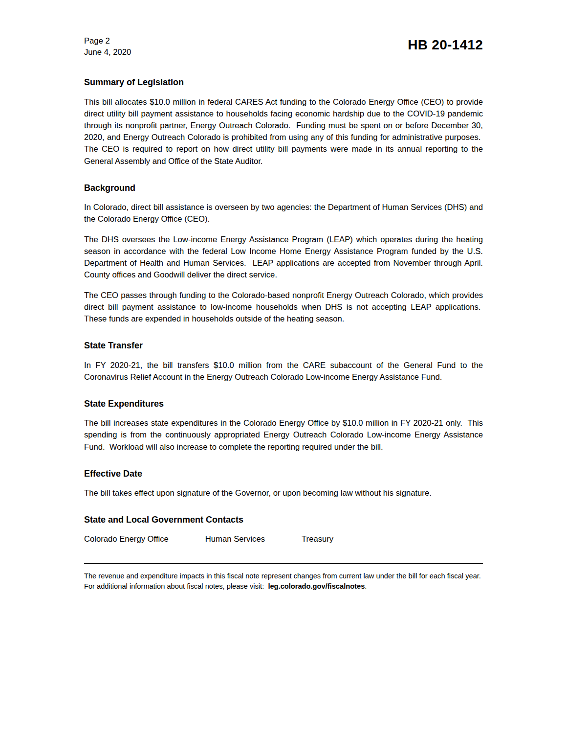Page 2
June 4, 2020
HB 20-1412
Summary of Legislation
This bill allocates $10.0 million in federal CARES Act funding to the Colorado Energy Office (CEO) to provide direct utility bill payment assistance to households facing economic hardship due to the COVID-19 pandemic through its nonprofit partner, Energy Outreach Colorado. Funding must be spent on or before December 30, 2020, and Energy Outreach Colorado is prohibited from using any of this funding for administrative purposes. The CEO is required to report on how direct utility bill payments were made in its annual reporting to the General Assembly and Office of the State Auditor.
Background
In Colorado, direct bill assistance is overseen by two agencies: the Department of Human Services (DHS) and the Colorado Energy Office (CEO).
The DHS oversees the Low-income Energy Assistance Program (LEAP) which operates during the heating season in accordance with the federal Low Income Home Energy Assistance Program funded by the U.S. Department of Health and Human Services. LEAP applications are accepted from November through April. County offices and Goodwill deliver the direct service.
The CEO passes through funding to the Colorado-based nonprofit Energy Outreach Colorado, which provides direct bill payment assistance to low-income households when DHS is not accepting LEAP applications. These funds are expended in households outside of the heating season.
State Transfer
In FY 2020-21, the bill transfers $10.0 million from the CARE subaccount of the General Fund to the Coronavirus Relief Account in the Energy Outreach Colorado Low-income Energy Assistance Fund.
State Expenditures
The bill increases state expenditures in the Colorado Energy Office by $10.0 million in FY 2020-21 only. This spending is from the continuously appropriated Energy Outreach Colorado Low-income Energy Assistance Fund. Workload will also increase to complete the reporting required under the bill.
Effective Date
The bill takes effect upon signature of the Governor, or upon becoming law without his signature.
State and Local Government Contacts
Colorado Energy Office Human Services Treasury
The revenue and expenditure impacts in this fiscal note represent changes from current law under the bill for each fiscal year. For additional information about fiscal notes, please visit: leg.colorado.gov/fiscalnotes.